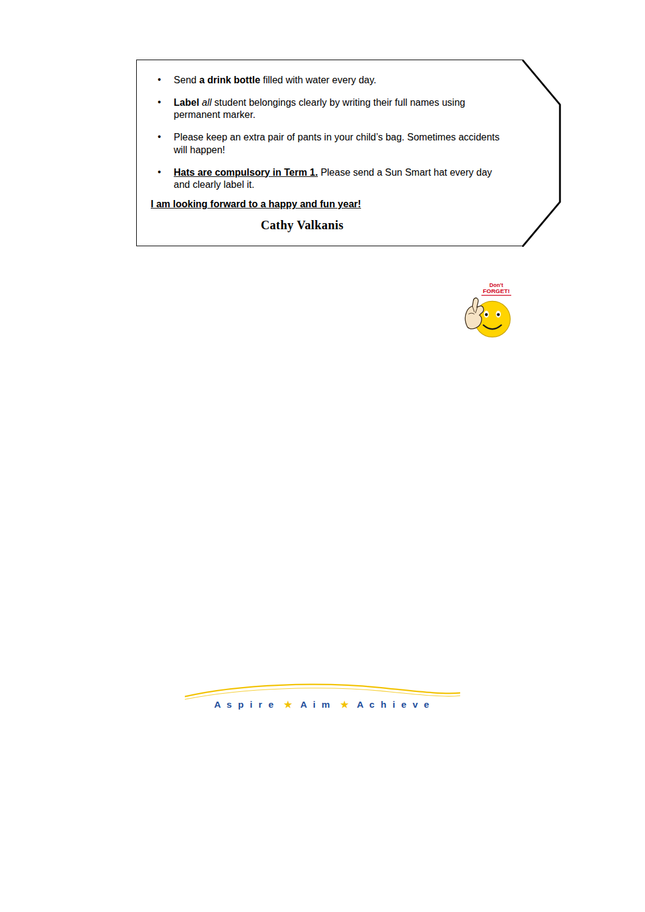Send a drink bottle filled with water every day.
Label all student belongings clearly by writing their full names using permanent marker.
Please keep an extra pair of pants in your child’s bag. Sometimes accidents will happen!
Hats are compulsory in Term 1. Please send a Sun Smart hat every day and clearly label it.
I am looking forward to a happy and fun year!
Cathy Valkanis
Don't FORGET!
A s p i r e ★ A i m ★ A c h i e v e